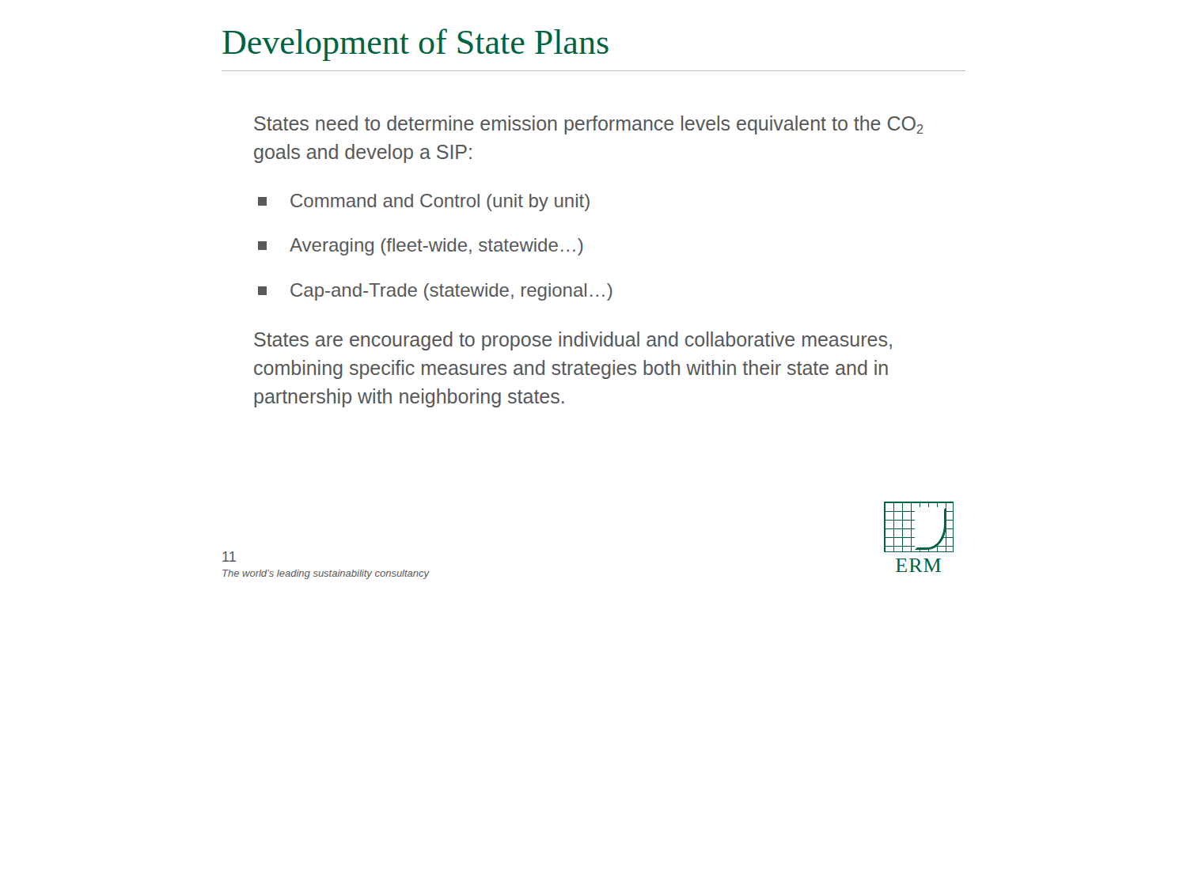Development of State Plans
States need to determine emission performance levels equivalent to the CO2 goals and develop a SIP:
Command and Control (unit by unit)
Averaging (fleet-wide, statewide…)
Cap-and-Trade (statewide, regional…)
States are encouraged to propose individual and collaborative measures, combining specific measures and strategies both within their state and in partnership with neighboring states.
11
The world’s leading sustainability consultancy
ERM